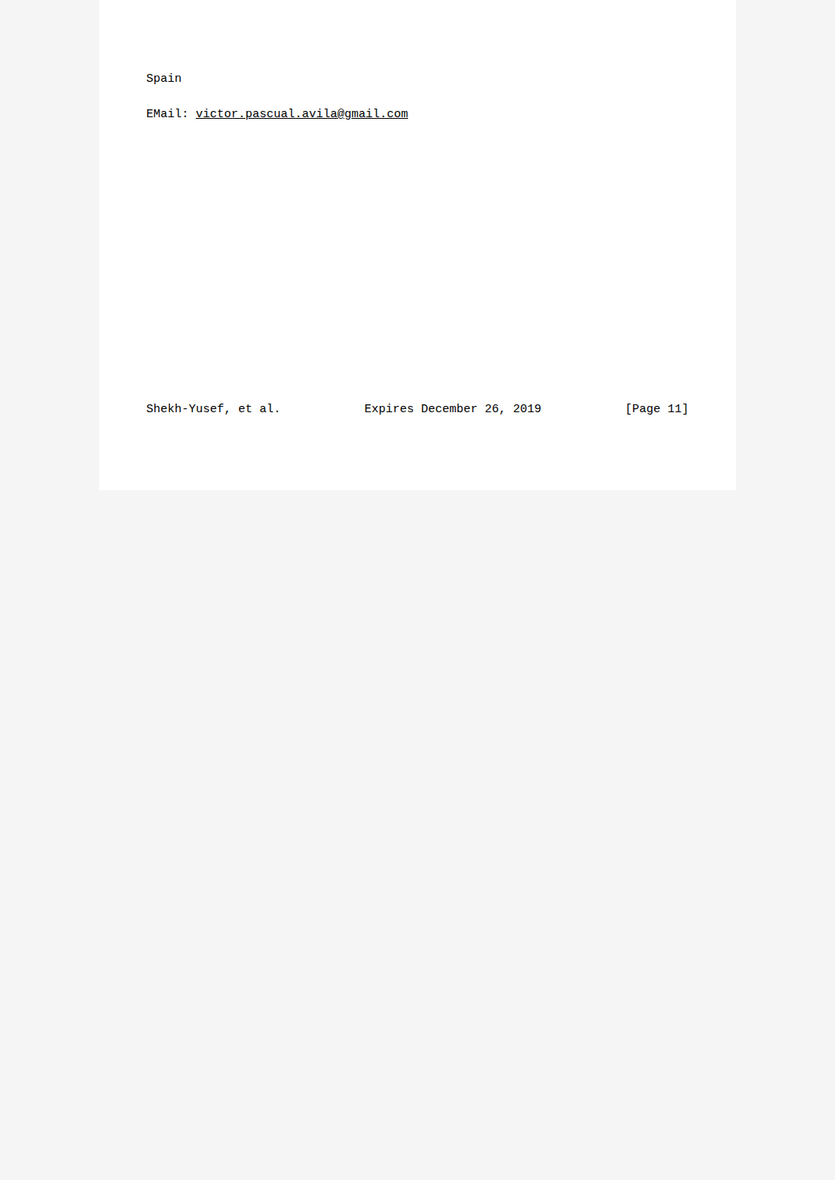Spain
EMail: victor.pascual.avila@gmail.com
Shekh-Yusef, et al. Expires December 26, 2019 [Page 11]